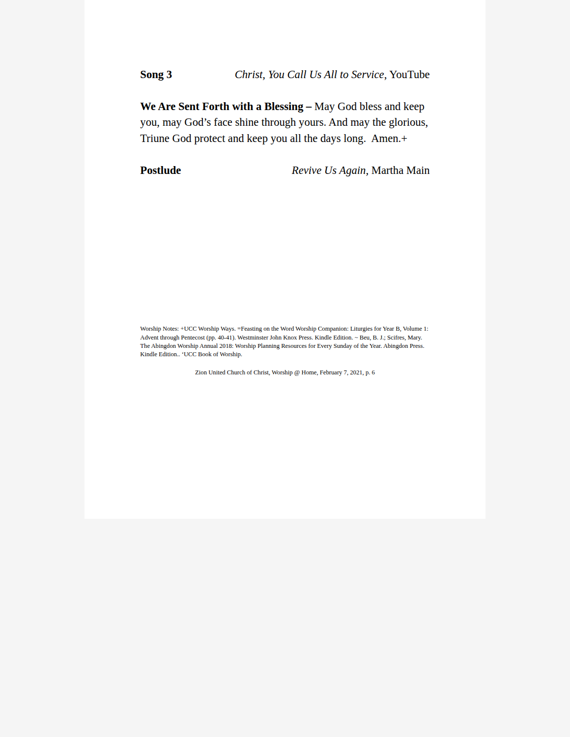Song 3 Christ, You Call Us All to Service, YouTube
We Are Sent Forth with a Blessing – May God bless and keep you, may God’s face shine through yours. And may the glorious, Triune God protect and keep you all the days long. Amen.+
Postlude Revive Us Again, Martha Main
Worship Notes: +UCC Worship Ways. =Feasting on the Word Worship Companion: Liturgies for Year B, Volume 1: Advent through Pentecost (pp. 40-41). Westminster John Knox Press. Kindle Edition. ~ Beu, B. J.; Scifres, Mary. The Abingdon Worship Annual 2018: Worship Planning Resources for Every Sunday of the Year. Abingdon Press. Kindle Edition.. ‘UCC Book of Worship.
Zion United Church of Christ, Worship @ Home, February 7, 2021, p. 6